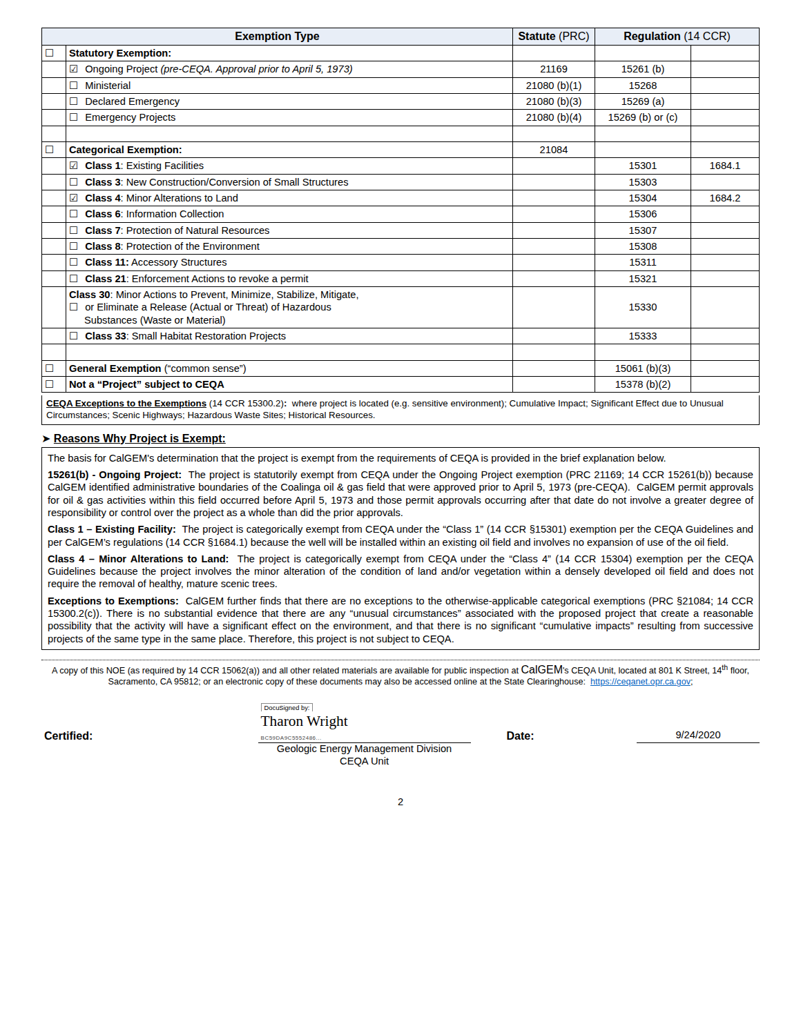| Exemption Type | Statute (PRC) | Regulation (14 CCR) |
| --- | --- | --- |
| ☐ | Statutory Exemption: | | | |
| | ☑ Ongoing Project (pre-CEQA. Approval prior to April 5, 1973) | 21169 | 15261 (b) | |
| | ☐ Ministerial | 21080 (b)(1) | 15268 | |
| | ☐ Declared Emergency | 21080 (b)(3) | 15269 (a) | |
| | ☐ Emergency Projects | 21080 (b)(4) | 15269 (b) or (c) | |
| ☐ | Categorical Exemption: | 21084 | | |
| | ☑ Class 1 : Existing Facilities | | 15301 | 1684.1 |
| | ☐ Class 3 : New Construction/Conversion of Small Structures | | 15303 | |
| | ☑ Class 4 : Minor Alterations to Land | | 15304 | 1684.2 |
| | ☐ Class 6 : Information Collection | | 15306 | |
| | ☐ Class 7 : Protection of Natural Resources | | 15307 | |
| | ☐ Class 8 : Protection of the Environment | | 15308 | |
| | ☐ Class 11: Accessory Structures | | 15311 | |
| | ☐ Class 21 : Enforcement Actions to revoke a permit | | 15321 | |
| | Class 30 : Minor Actions to Prevent, Minimize, Stabilize, Mitigate, ☐ or Eliminate a Release (Actual or Threat) of Hazardous Substances (Waste or Material) | | 15330 | |
| | ☐ Class 33 : Small Habitat Restoration Projects | | 15333 | |
| ☐ | General Exemption (“common sense”) | | 15061 (b)(3) | |
| ☐ | Not a “Project” subject to CEQA | | 15378 (b)(2) | |
CEQA Exceptions to the Exemptions (14 CCR 15300.2): where project is located (e.g. sensitive environment); Cumulative Impact; Significant Effect due to Unusual Circumstances; Scenic Highways; Hazardous Waste Sites; Historical Resources.
➤ Reasons Why Project is Exempt:
The basis for CalGEM's determination that the project is exempt from the requirements of CEQA is provided in the brief explanation below.
15261(b) - Ongoing Project: The project is statutorily exempt from CEQA under the Ongoing Project exemption (PRC 21169; 14 CCR 15261(b)) because CalGEM identified administrative boundaries of the Coalinga oil & gas field that were approved prior to April 5, 1973 (pre-CEQA). CalGEM permit approvals for oil & gas activities within this field occurred before April 5, 1973 and those permit approvals occurring after that date do not involve a greater degree of responsibility or control over the project as a whole than did the prior approvals.
Class 1 – Existing Facility: The project is categorically exempt from CEQA under the “Class 1” (14 CCR §15301) exemption per the CEQA Guidelines and per CalGEM’s regulations (14 CCR §1684.1) because the well will be installed within an existing oil field and involves no expansion of use of the oil field.
Class 4 – Minor Alterations to Land: The project is categorically exempt from CEQA under the “Class 4” (14 CCR 15304) exemption per the CEQA Guidelines because the project involves the minor alteration of the condition of land and/or vegetation within a densely developed oil field and does not require the removal of healthy, mature scenic trees.
Exceptions to Exemptions: CalGEM further finds that there are no exceptions to the otherwise-applicable categorical exemptions (PRC §21084; 14 CCR 15300.2(c)). There is no substantial evidence that there are any “unusual circumstances” associated with the proposed project that create a reasonable possibility that the activity will have a significant effect on the environment, and that there is no significant “cumulative impacts” resulting from successive projects of the same type in the same place. Therefore, this project is not subject to CEQA.
A copy of this NOE (as required by 14 CCR 15062(a)) and all other related materials are available for public inspection at CalGEM's CEQA Unit, located at 801 K Street, 14th floor, Sacramento, CA 95812; or an electronic copy of these documents may also be accessed online at the State Clearinghouse: https://ceqanet.opr.ca.gov;
| Certified: | DocuSigned by: Tharon Wright BC59DA9C5552486... | | Date: | 9/24/2020 |
| | Geologic Energy Management Division CEQA Unit | | | |
2